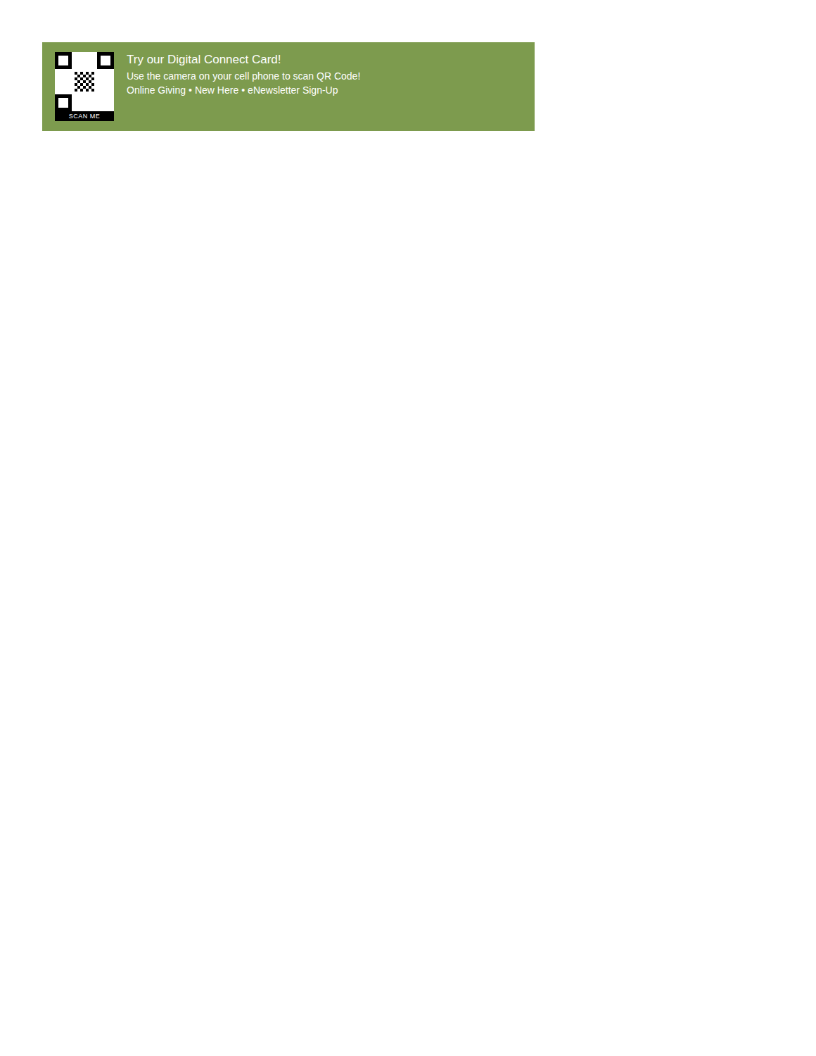SCAN ME
Try our Digital Connect Card!
Use the camera on your cell phone to scan QR Code!
Online Giving•New Here•eNewsletter Sign-Up